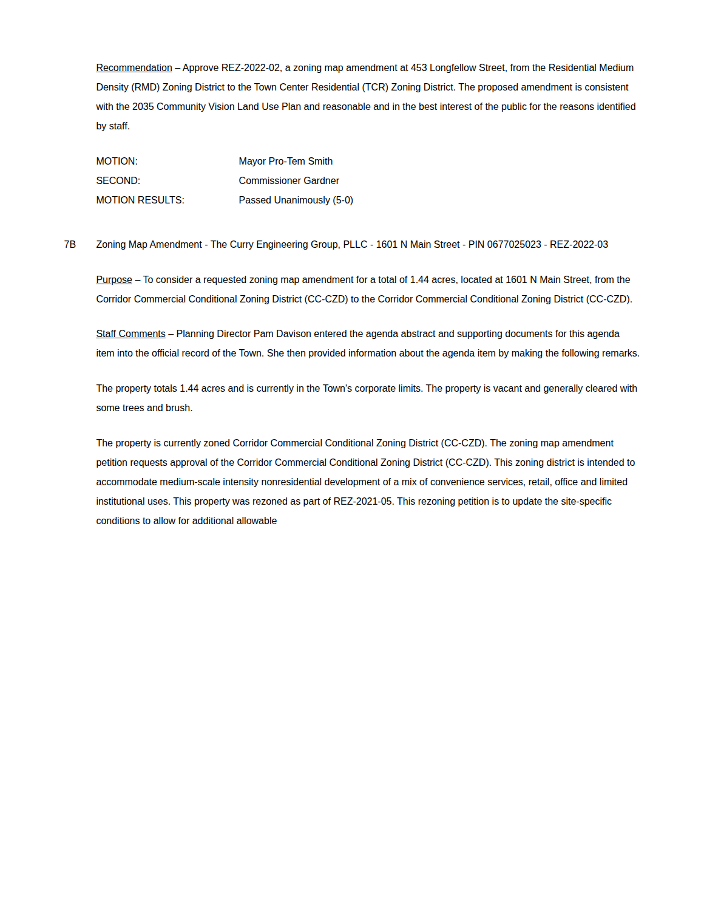Recommendation – Approve REZ-2022-02, a zoning map amendment at 453 Longfellow Street, from the Residential Medium Density (RMD) Zoning District to the Town Center Residential (TCR) Zoning District. The proposed amendment is consistent with the 2035 Community Vision Land Use Plan and reasonable and in the best interest of the public for the reasons identified by staff.
| MOTION: | Mayor Pro-Tem Smith |
| SECOND: | Commissioner Gardner |
| MOTION RESULTS: | Passed Unanimously (5-0) |
7B
Zoning Map Amendment - The Curry Engineering Group, PLLC - 1601 N Main Street - PIN 0677025023 - REZ-2022-03
Purpose – To consider a requested zoning map amendment for a total of 1.44 acres, located at 1601 N Main Street, from the Corridor Commercial Conditional Zoning District (CC-CZD) to the Corridor Commercial Conditional Zoning District (CC-CZD).
Staff Comments – Planning Director Pam Davison entered the agenda abstract and supporting documents for this agenda item into the official record of the Town. She then provided information about the agenda item by making the following remarks.
The property totals 1.44 acres and is currently in the Town's corporate limits. The property is vacant and generally cleared with some trees and brush.
The property is currently zoned Corridor Commercial Conditional Zoning District (CC-CZD). The zoning map amendment petition requests approval of the Corridor Commercial Conditional Zoning District (CC-CZD). This zoning district is intended to accommodate medium-scale intensity nonresidential development of a mix of convenience services, retail, office and limited institutional uses. This property was rezoned as part of REZ-2021-05. This rezoning petition is to update the site-specific conditions to allow for additional allowable